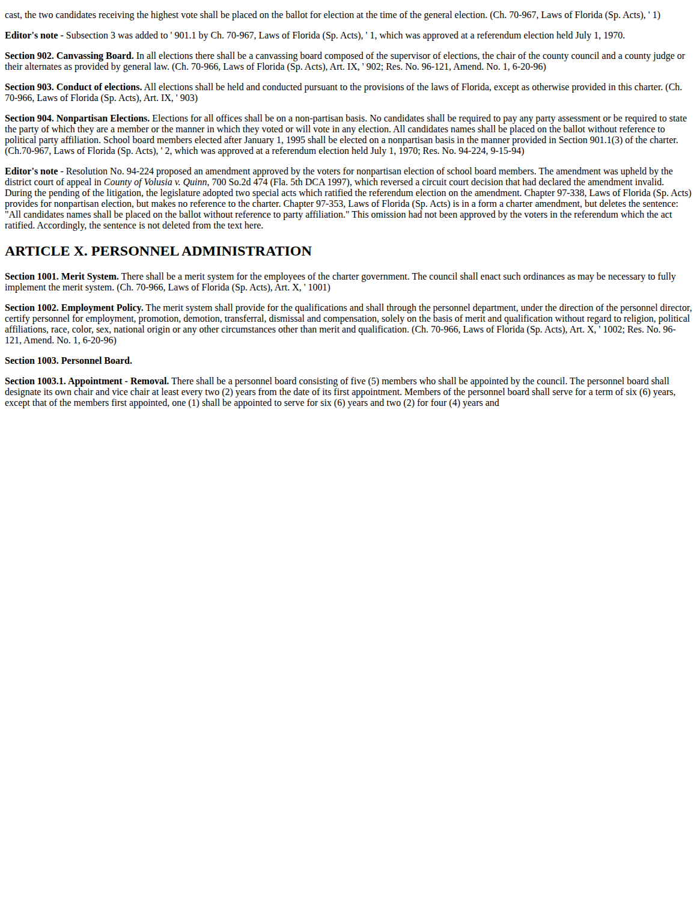cast, the two candidates receiving the highest vote shall be placed on the ballot for election at the time of the general election. (Ch. 70-967, Laws of Florida (Sp. Acts), ' 1)
Editor's note - Subsection 3 was added to ' 901.1 by Ch. 70-967, Laws of Florida (Sp. Acts), ' 1, which was approved at a referendum election held July 1, 1970.
Section 902. Canvassing Board. In all elections there shall be a canvassing board composed of the supervisor of elections, the chair of the county council and a county judge or their alternates as provided by general law. (Ch. 70-966, Laws of Florida (Sp. Acts), Art. IX, ' 902; Res. No. 96-121, Amend. No. 1, 6-20-96)
Section 903. Conduct of elections. All elections shall be held and conducted pursuant to the provisions of the laws of Florida, except as otherwise provided in this charter. (Ch. 70-966, Laws of Florida (Sp. Acts), Art. IX, ' 903)
Section 904. Nonpartisan Elections. Elections for all offices shall be on a non-partisan basis. No candidates shall be required to pay any party assessment or be required to state the party of which they are a member or the manner in which they voted or will vote in any election. All candidates names shall be placed on the ballot without reference to political party affiliation. School board members elected after January 1, 1995 shall be elected on a nonpartisan basis in the manner provided in Section 901.1(3) of the charter. (Ch.70-967, Laws of Florida (Sp. Acts), ' 2, which was approved at a referendum election held July 1, 1970; Res. No. 94-224, 9-15-94)
Editor's note - Resolution No. 94-224 proposed an amendment approved by the voters for nonpartisan election of school board members. The amendment was upheld by the district court of appeal in County of Volusia v. Quinn, 700 So.2d 474 (Fla. 5th DCA 1997), which reversed a circuit court decision that had declared the amendment invalid. During the pending of the litigation, the legislature adopted two special acts which ratified the referendum election on the amendment. Chapter 97-338, Laws of Florida (Sp. Acts) provides for nonpartisan election, but makes no reference to the charter. Chapter 97-353, Laws of Florida (Sp. Acts) is in a form a charter amendment, but deletes the sentence: "All candidates names shall be placed on the ballot without reference to party affiliation." This omission had not been approved by the voters in the referendum which the act ratified. Accordingly, the sentence is not deleted from the text here.
ARTICLE X. PERSONNEL ADMINISTRATION
Section 1001. Merit System. There shall be a merit system for the employees of the charter government. The council shall enact such ordinances as may be necessary to fully implement the merit system. (Ch. 70-966, Laws of Florida (Sp. Acts), Art. X, ' 1001)
Section 1002. Employment Policy. The merit system shall provide for the qualifications and shall through the personnel department, under the direction of the personnel director, certify personnel for employment, promotion, demotion, transferral, dismissal and compensation, solely on the basis of merit and qualification without regard to religion, political affiliations, race, color, sex, national origin or any other circumstances other than merit and qualification. (Ch. 70-966, Laws of Florida (Sp. Acts), Art. X, ' 1002; Res. No. 96-121, Amend. No. 1, 6-20-96)
Section 1003. Personnel Board.
Section 1003.1. Appointment - Removal. There shall be a personnel board consisting of five (5) members who shall be appointed by the council. The personnel board shall designate its own chair and vice chair at least every two (2) years from the date of its first appointment. Members of the personnel board shall serve for a term of six (6) years, except that of the members first appointed, one (1) shall be appointed to serve for six (6) years and two (2) for four (4) years and